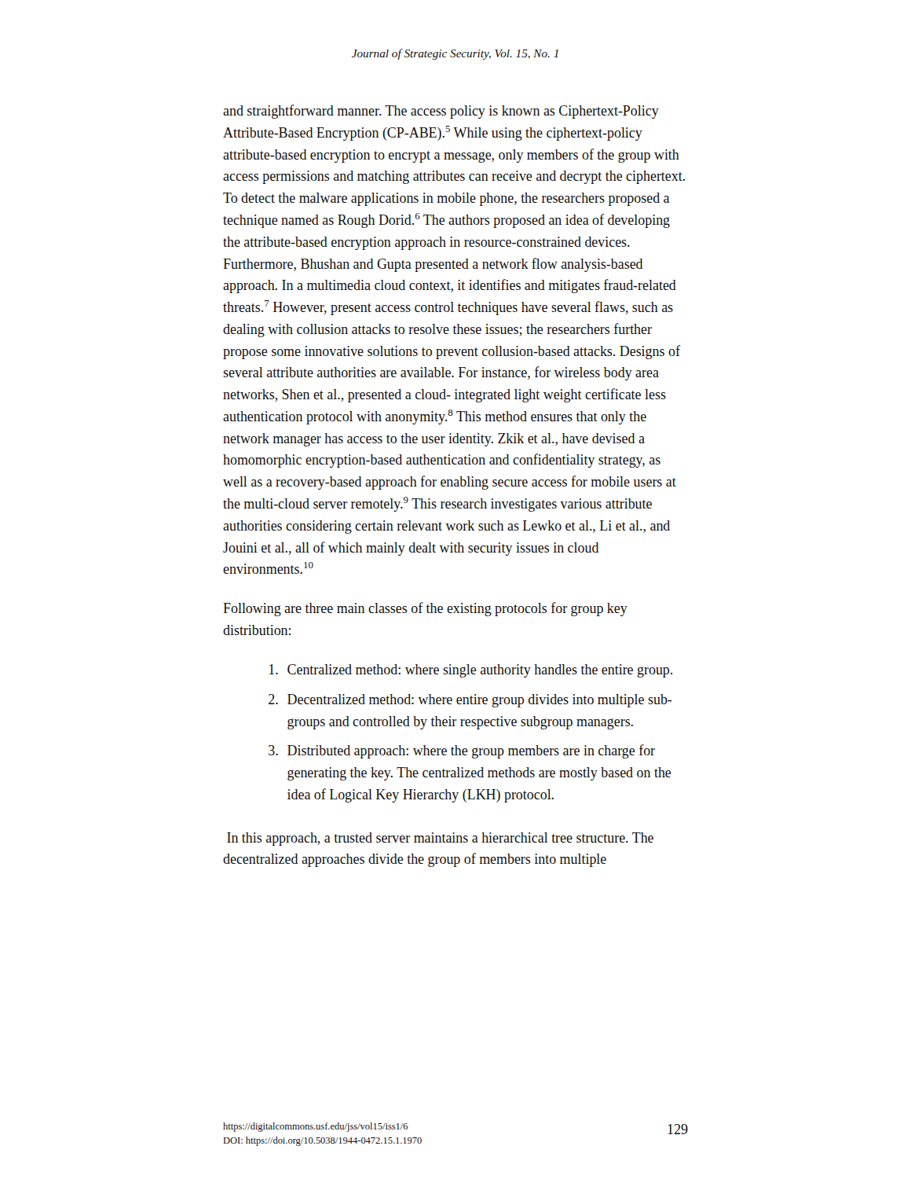Journal of Strategic Security, Vol. 15, No. 1
and straightforward manner. The access policy is known as Ciphertext-Policy Attribute-Based Encryption (CP-ABE).5 While using the ciphertext-policy attribute-based encryption to encrypt a message, only members of the group with access permissions and matching attributes can receive and decrypt the ciphertext. To detect the malware applications in mobile phone, the researchers proposed a technique named as Rough Dorid.6 The authors proposed an idea of developing the attribute-based encryption approach in resource-constrained devices. Furthermore, Bhushan and Gupta presented a network flow analysis-based approach. In a multimedia cloud context, it identifies and mitigates fraud-related threats.7 However, present access control techniques have several flaws, such as dealing with collusion attacks to resolve these issues; the researchers further propose some innovative solutions to prevent collusion-based attacks. Designs of several attribute authorities are available. For instance, for wireless body area networks, Shen et al., presented a cloud- integrated light weight certificate less authentication protocol with anonymity.8 This method ensures that only the network manager has access to the user identity. Zkik et al., have devised a homomorphic encryption-based authentication and confidentiality strategy, as well as a recovery-based approach for enabling secure access for mobile users at the multi-cloud server remotely.9 This research investigates various attribute authorities considering certain relevant work such as Lewko et al., Li et al., and Jouini et al., all of which mainly dealt with security issues in cloud environments.10
Following are three main classes of the existing protocols for group key distribution:
Centralized method: where single authority handles the entire group.
Decentralized method: where entire group divides into multiple sub-groups and controlled by their respective subgroup managers.
Distributed approach: where the group members are in charge for generating the key. The centralized methods are mostly based on the idea of Logical Key Hierarchy (LKH) protocol.
In this approach, a trusted server maintains a hierarchical tree structure. The decentralized approaches divide the group of members into multiple
https://digitalcommons.usf.edu/jss/vol15/iss1/6
DOI: https://doi.org/10.5038/1944-0472.15.1.1970
129